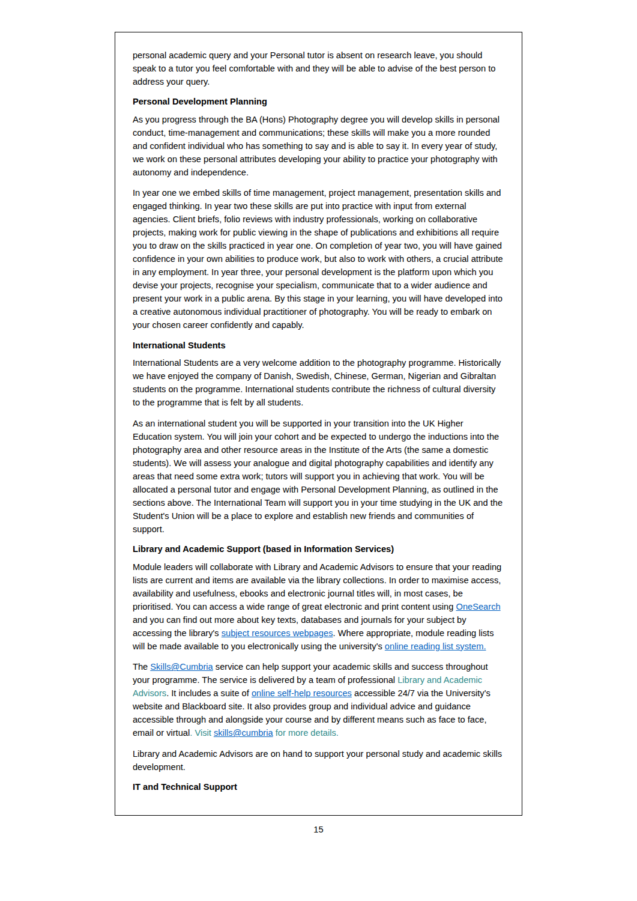personal academic query and your Personal tutor is absent on research leave, you should speak to a tutor you feel comfortable with and they will be able to advise of the best person to address your query.
Personal Development Planning
As you progress through the BA (Hons) Photography degree you will develop skills in personal conduct, time-management and communications; these skills will make you a more rounded and confident individual who has something to say and is able to say it. In every year of study, we work on these personal attributes developing your ability to practice your photography with autonomy and independence.
In year one we embed skills of time management, project management, presentation skills and engaged thinking. In year two these skills are put into practice with input from external agencies. Client briefs, folio reviews with industry professionals, working on collaborative projects, making work for public viewing in the shape of publications and exhibitions all require you to draw on the skills practiced in year one. On completion of year two, you will have gained confidence in your own abilities to produce work, but also to work with others, a crucial attribute in any employment. In year three, your personal development is the platform upon which you devise your projects, recognise your specialism, communicate that to a wider audience and present your work in a public arena. By this stage in your learning, you will have developed into a creative autonomous individual practitioner of photography. You will be ready to embark on your chosen career confidently and capably.
International Students
International Students are a very welcome addition to the photography programme. Historically we have enjoyed the company of Danish, Swedish, Chinese, German, Nigerian and Gibraltan students on the programme. International students contribute the richness of cultural diversity to the programme that is felt by all students.
As an international student you will be supported in your transition into the UK Higher Education system. You will join your cohort and be expected to undergo the inductions into the photography area and other resource areas in the Institute of the Arts (the same a domestic students). We will assess your analogue and digital photography capabilities and identify any areas that need some extra work; tutors will support you in achieving that work. You will be allocated a personal tutor and engage with Personal Development Planning, as outlined in the sections above. The International Team will support you in your time studying in the UK and the Student's Union will be a place to explore and establish new friends and communities of support.
Library and Academic Support (based in Information Services)
Module leaders will collaborate with Library and Academic Advisors to ensure that your reading lists are current and items are available via the library collections. In order to maximise access, availability and usefulness, ebooks and electronic journal titles will, in most cases, be prioritised. You can access a wide range of great electronic and print content using OneSearch and you can find out more about key texts, databases and journals for your subject by accessing the library's subject resources webpages. Where appropriate, module reading lists will be made available to you electronically using the university's online reading list system.
The Skills@Cumbria service can help support your academic skills and success throughout your programme. The service is delivered by a team of professional Library and Academic Advisors. It includes a suite of online self-help resources accessible 24/7 via the University's website and Blackboard site. It also provides group and individual advice and guidance accessible through and alongside your course and by different means such as face to face, email or virtual. Visit skills@cumbria for more details.
Library and Academic Advisors are on hand to support your personal study and academic skills development.
IT and Technical Support
15